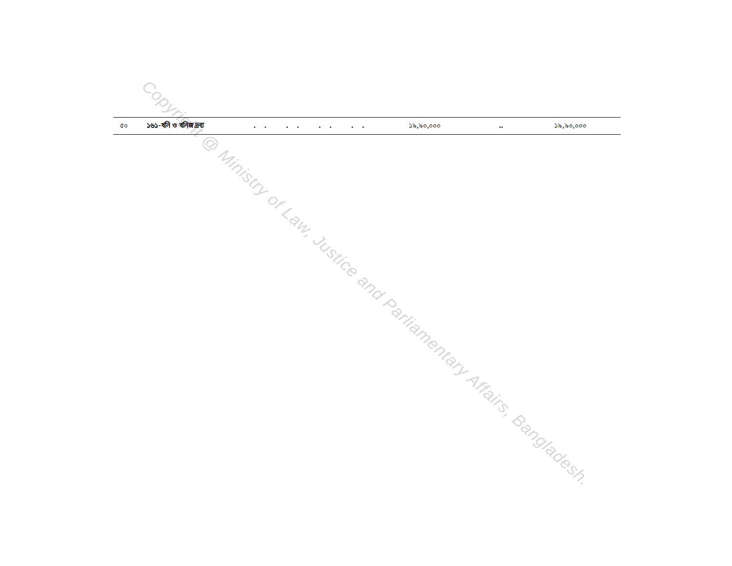Copyright @ Ministry of Law, Justice and Parliamentary Affairs, Bangladesh.
| ৫০ | ১৬১-খনি ও খনিজ দ্রব্য | .. .. .. .. | ১৯,৯০,০০০ | .. | ১৯,৯০,০০০ |